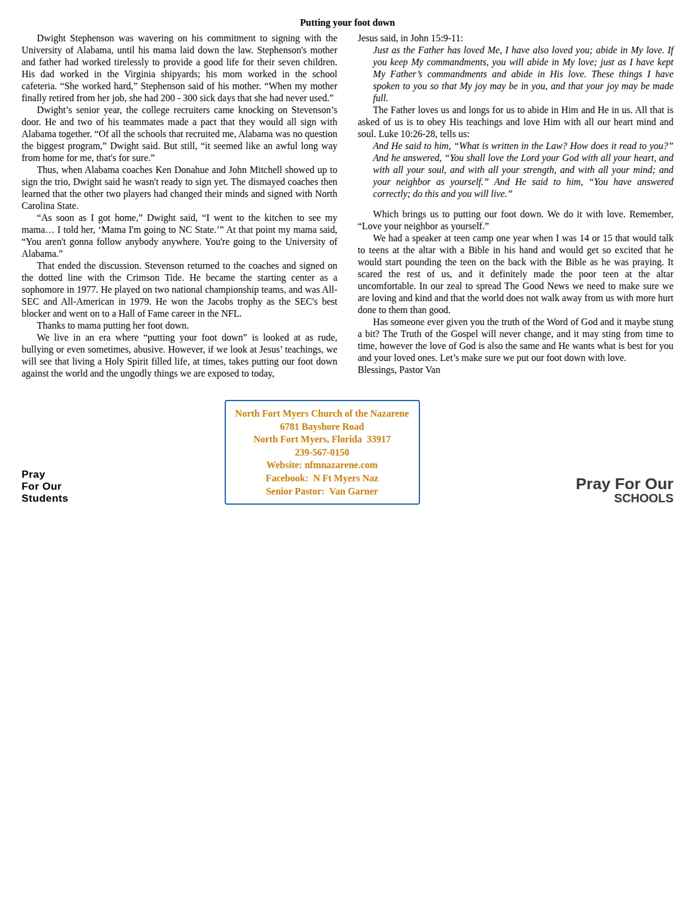Putting your foot down
Dwight Stephenson was wavering on his commitment to signing with the University of Alabama, until his mama laid down the law. Stephenson's mother and father had worked tirelessly to provide a good life for their seven children. His dad worked in the Virginia shipyards; his mom worked in the school cafeteria. “She worked hard,” Stephenson said of his mother. “When my mother finally retired from her job, she had 200 - 300 sick days that she had never used.”
Dwight’s senior year, the college recruiters came knocking on Stevenson’s door. He and two of his teammates made a pact that they would all sign with Alabama together. “Of all the schools that recruited me, Alabama was no question the biggest program,” Dwight said. But still, “it seemed like an awful long way from home for me, that's for sure.”
Thus, when Alabama coaches Ken Donahue and John Mitchell showed up to sign the trio, Dwight said he wasn't ready to sign yet. The dismayed coaches then learned that the other two players had changed their minds and signed with North Carolina State.
“As soon as I got home,” Dwight said, “I went to the kitchen to see my mama… I told her, ‘Mama I'm going to NC State.’” At that point my mama said, “You aren't gonna follow anybody anywhere. You're going to the University of Alabama.”
That ended the discussion. Stevenson returned to the coaches and signed on the dotted line with the Crimson Tide. He became the starting center as a sophomore in 1977. He played on two national championship teams, and was All-SEC and All-American in 1979. He won the Jacobs trophy as the SEC's best blocker and went on to a Hall of Fame career in the NFL.
Thanks to mama putting her foot down.
We live in an era where “putting your foot down” is looked at as rude, bullying or even sometimes, abusive. However, if we look at Jesus’ teachings, we will see that living a Holy Spirit filled life, at times, takes putting our foot down against the world and the ungodly things we are exposed to today,
Jesus said, in John 15:9-11:
Just as the Father has loved Me, I have also loved you; abide in My love. If you keep My commandments, you will abide in My love; just as I have kept My Father’s commandments and abide in His love. These things I have spoken to you so that My joy may be in you, and that your joy may be made full.
The Father loves us and longs for us to abide in Him and He in us. All that is asked of us is to obey His teachings and love Him with all our heart mind and soul. Luke 10:26-28, tells us:
And He said to him, “What is written in the Law? How does it read to you?” And he answered, “You shall love the Lord your God with all your heart, and with all your soul, and with all your strength, and with all your mind; and your neighbor as yourself.” And He said to him, “You have answered correctly; do this and you will live.”
Which brings us to putting our foot down. We do it with love. Remember, “Love your neighbor as yourself.”
We had a speaker at teen camp one year when I was 14 or 15 that would talk to teens at the altar with a Bible in his hand and would get so excited that he would start pounding the teen on the back with the Bible as he was praying. It scared the rest of us, and it definitely made the poor teen at the altar uncomfortable. In our zeal to spread The Good News we need to make sure we are loving and kind and that the world does not walk away from us with more hurt done to them than good.
Has someone ever given you the truth of the Word of God and it maybe stung a bit? The Truth of the Gospel will never change, and it may sting from time to time, however the love of God is also the same and He wants what is best for you and your loved ones. Let’s make sure we put our foot down with love.
Blessings, Pastor Van
Pray
For Our
Students
North Fort Myers Church of the Nazarene
6781 Bayshore Road
North Fort Myers, Florida 33917
239-567-0150
Website: nfmnazarene.com
Facebook: N Ft Myers Naz
Senior Pastor: Van Garner
Pray For Our
SCHOOLS